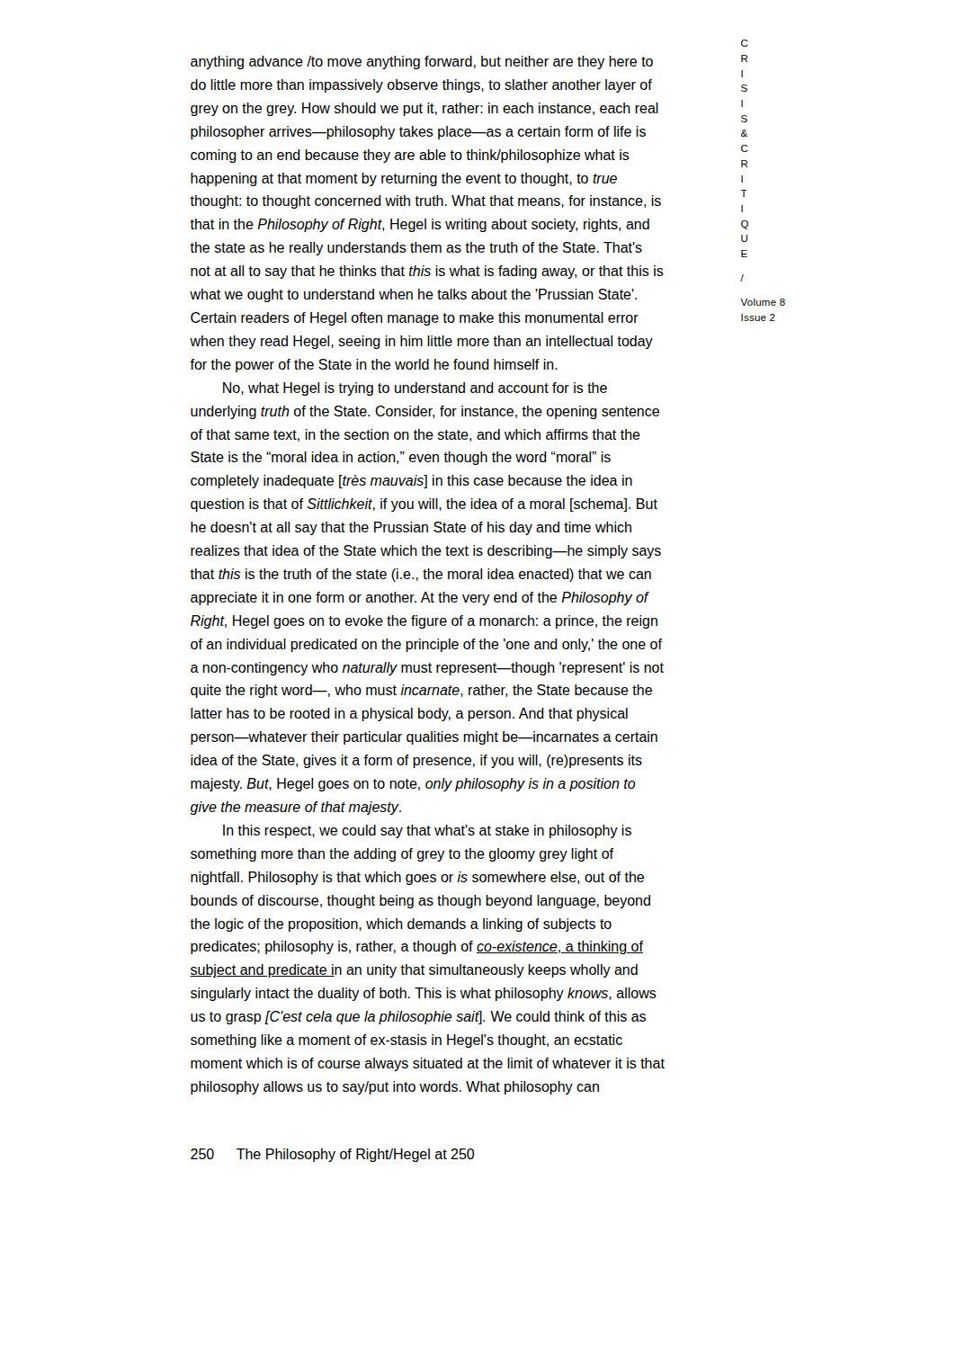C R I S I S
&
C R I T I Q U E
/
Volume 8
Issue 2
anything advance /to move anything forward, but neither are they here to do little more than impassively observe things, to slather another layer of grey on the grey. How should we put it, rather: in each instance, each real philosopher arrives—philosophy takes place—as a certain form of life is coming to an end because they are able to think/philosophize what is happening at that moment by returning the event to thought, to true thought: to thought concerned with truth. What that means, for instance, is that in the Philosophy of Right, Hegel is writing about society, rights, and the state as he really understands them as the truth of the State. That's not at all to say that he thinks that this is what is fading away, or that this is what we ought to understand when he talks about the 'Prussian State'. Certain readers of Hegel often manage to make this monumental error when they read Hegel, seeing in him little more than an intellectual today for the power of the State in the world he found himself in.
No, what Hegel is trying to understand and account for is the underlying truth of the State. Consider, for instance, the opening sentence of that same text, in the section on the state, and which affirms that the State is the “moral idea in action,” even though the word “moral” is completely inadequate [très mauvais] in this case because the idea in question is that of Sittlichkeit, if you will, the idea of a moral [schema]. But he doesn't at all say that the Prussian State of his day and time which realizes that idea of the State which the text is describing—he simply says that this is the truth of the state (i.e., the moral idea enacted) that we can appreciate it in one form or another. At the very end of the Philosophy of Right, Hegel goes on to evoke the figure of a monarch: a prince, the reign of an individual predicated on the principle of the 'one and only,' the one of a non-contingency who naturally must represent—though 'represent' is not quite the right word—, who must incarnate, rather, the State because the latter has to be rooted in a physical body, a person. And that physical person—whatever their particular qualities might be—incarnates a certain idea of the State, gives it a form of presence, if you will, (re)presents its majesty. But, Hegel goes on to note, only philosophy is in a position to give the measure of that majesty.
In this respect, we could say that what's at stake in philosophy is something more than the adding of grey to the gloomy grey light of nightfall. Philosophy is that which goes or is somewhere else, out of the bounds of discourse, thought being as though beyond language, beyond the logic of the proposition, which demands a linking of subjects to predicates; philosophy is, rather, a though of co-existence, a thinking of subject and predicate in an unity that simultaneously keeps wholly and singularly intact the duality of both. This is what philosophy knows, allows us to grasp [C'est cela que la philosophie sait]. We could think of this as something like a moment of ex-stasis in Hegel's thought, an ecstatic moment which is of course always situated at the limit of whatever it is that philosophy allows us to say/put into words. What philosophy can
250 The Philosophy of Right/Hegel at 250